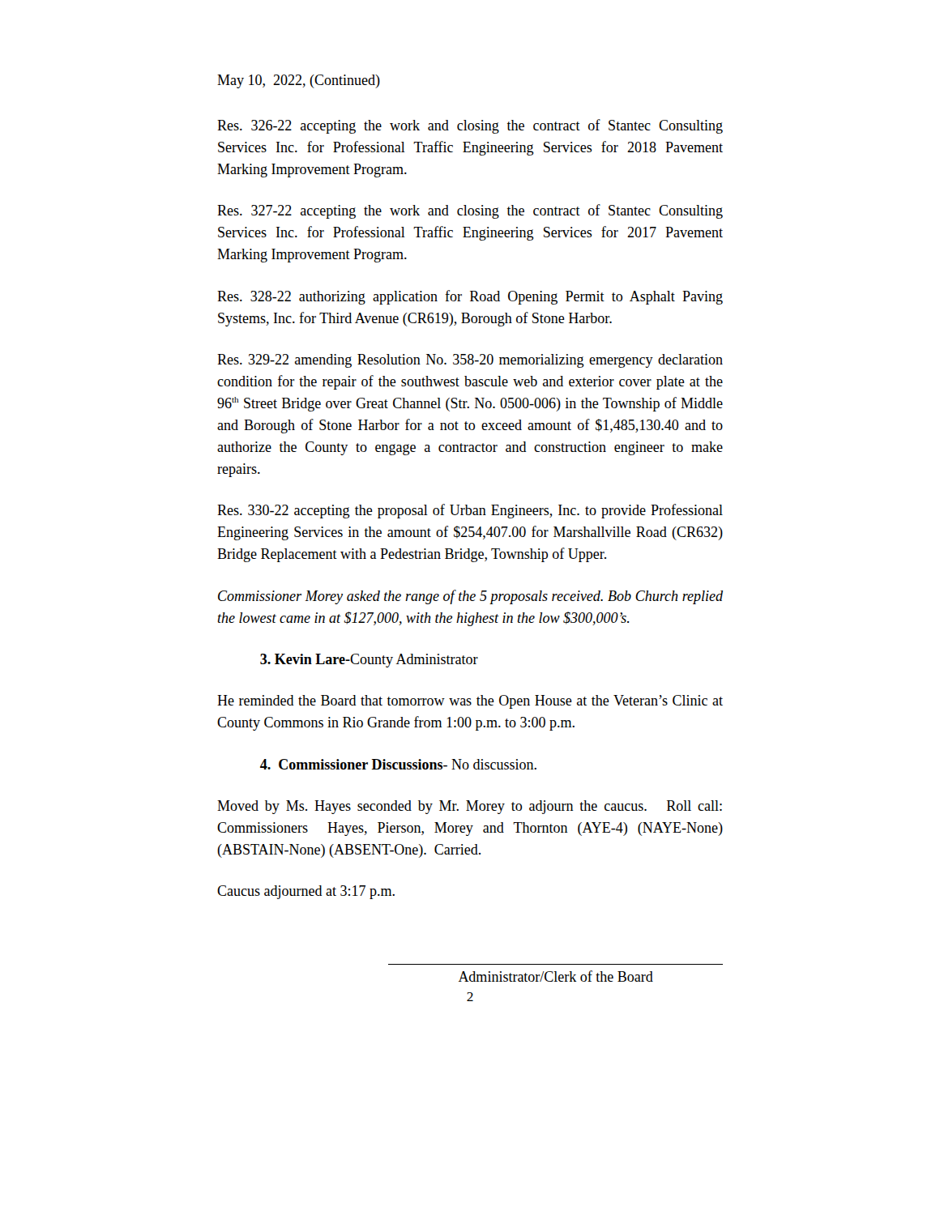May 10, 2022, (Continued)
Res. 326-22 accepting the work and closing the contract of Stantec Consulting Services Inc. for Professional Traffic Engineering Services for 2018 Pavement Marking Improvement Program.
Res. 327-22 accepting the work and closing the contract of Stantec Consulting Services Inc. for Professional Traffic Engineering Services for 2017 Pavement Marking Improvement Program.
Res. 328-22 authorizing application for Road Opening Permit to Asphalt Paving Systems, Inc. for Third Avenue (CR619), Borough of Stone Harbor.
Res. 329-22 amending Resolution No. 358-20 memorializing emergency declaration condition for the repair of the southwest bascule web and exterior cover plate at the 96th Street Bridge over Great Channel (Str. No. 0500-006) in the Township of Middle and Borough of Stone Harbor for a not to exceed amount of $1,485,130.40 and to authorize the County to engage a contractor and construction engineer to make repairs.
Res. 330-22 accepting the proposal of Urban Engineers, Inc. to provide Professional Engineering Services in the amount of $254,407.00 for Marshallville Road (CR632) Bridge Replacement with a Pedestrian Bridge, Township of Upper.
Commissioner Morey asked the range of the 5 proposals received. Bob Church replied the lowest came in at $127,000, with the highest in the low $300,000’s.
3. Kevin Lare-County Administrator
He reminded the Board that tomorrow was the Open House at the Veteran’s Clinic at County Commons in Rio Grande from 1:00 p.m. to 3:00 p.m.
4. Commissioner Discussions- No discussion.
Moved by Ms. Hayes seconded by Mr. Morey to adjourn the caucus. Roll call: Commissioners Hayes, Pierson, Morey and Thornton (AYE-4) (NAYE-None) (ABSTAIN-None) (ABSENT-One). Carried.
Caucus adjourned at 3:17 p.m.
Administrator/Clerk of the Board
2